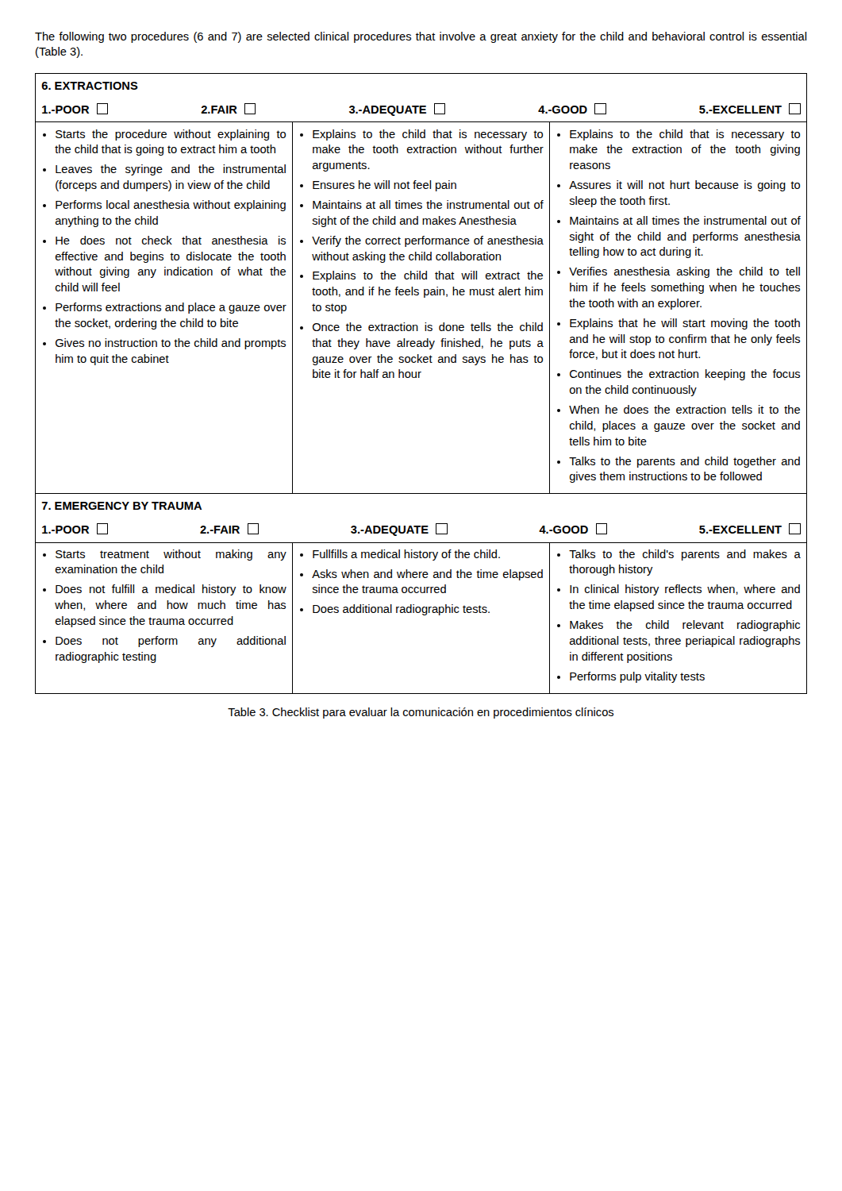The following two procedures (6 and 7) are selected clinical procedures that involve a great anxiety for the child and behavioral control is essential (Table 3).
| 6. EXTRACTIONS |
| 1.-POOR 2.FAIR 3.-ADEQUATE 4.-GOOD 5.-EXCELLENT |
| Starts the procedure without explaining to the child that is going to extract him a tooth Leaves the syringe and the instrumental (forceps and dumpers) in view of the child Performs local anesthesia without explaining anything to the child He does not check that anesthesia is effective and begins to dislocate the tooth without giving any indication of what the child will feel Performs extractions and place a gauze over the socket, ordering the child to bite Gives no instruction to the child and prompts him to quit the cabinet | Explains to the child that is necessary to make the tooth extraction without further arguments. Ensures he will not feel pain Maintains at all times the instrumental out of sight of the child and makes Anesthesia Verify the correct performance of anesthesia without asking the child collaboration Explains to the child that will extract the tooth, and if he feels pain, he must alert him to stop Once the extraction is done tells the child that they have already finished, he puts a gauze over the socket and says he has to bite it for half an hour | Explains to the child that is necessary to make the extraction of the tooth giving reasons Assures it will not hurt because is going to sleep the tooth first. Maintains at all times the instrumental out of sight of the child and performs anesthesia telling how to act during it. Verifies anesthesia asking the child to tell him if he feels something when he touches the tooth with an explorer. Explains that he will start moving the tooth and he will stop to confirm that he only feels force, but it does not hurt. Continues the extraction keeping the focus on the child continuously When he does the extraction tells it to the child, places a gauze over the socket and tells him to bite Talks to the parents and child together and gives them instructions to be followed |
| 7. EMERGENCY BY TRAUMA |
| 1.-POOR 2.-FAIR 3.-ADEQUATE 4.-GOOD 5.-EXCELLENT |
| Starts treatment without making any examination the child Does not fulfill a medical history to know when, where and how much time has elapsed since the trauma occurred Does not perform any additional radiographic testing | Fullfills a medical history of the child. Asks when and where and the time elapsed since the trauma occurred Does additional radiographic tests. | Talks to the child's parents and makes a thorough history In clinical history reflects when, where and the time elapsed since the trauma occurred Makes the child relevant radiographic additional tests, three periapical radiographs in different positions Performs pulp vitality tests |
Table 3. Checklist para evaluar la comunicación en procedimientos clínicos